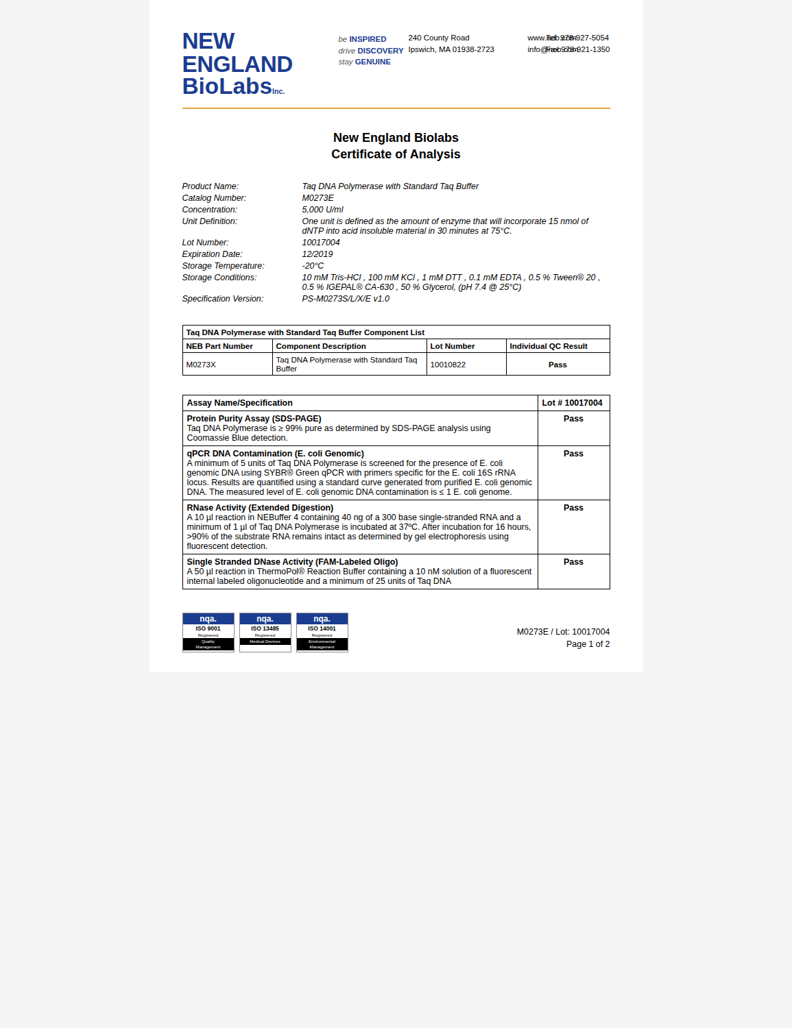NEW ENGLAND
BioLabsInc.
be INSPIRED
drive DISCOVERY
stay GENUINE
240 County Road
Ipswich, MA 01938-2723
Tel 978-927-5054
Fax 978-921-1350
www.neb.com
info@neb.com
New England Biolabs Certificate of Analysis
| Product Name: | Taq DNA Polymerase with Standard Taq Buffer |
| Catalog Number: | M0273E |
| Concentration: | 5,000 U/ml |
| Unit Definition: | One unit is defined as the amount of enzyme that will incorporate 15 nmol of dNTP into acid insoluble material in 30 minutes at 75°C. |
| Lot Number: | 10017004 |
| Expiration Date: | 12/2019 |
| Storage Temperature: | -20°C |
| Storage Conditions: | 10 mM Tris-HCl , 100 mM KCl , 1 mM DTT , 0.1 mM EDTA , 0.5 % Tween® 20 , 0.5 % IGEPAL® CA-630 , 50 % Glycerol, (pH 7.4 @ 25°C) |
| Specification Version: | PS-M0273S/L/X/E v1.0 |
| Taq DNA Polymerase with Standard Taq Buffer Component List |
| --- |
| NEB Part Number | Component Description | Lot Number | Individual QC Result |
| M0273X | Taq DNA Polymerase with Standard Taq Buffer | 10010822 | Pass |
| Assay Name/Specification | Lot # 10017004 |
| --- | --- |
| Protein Purity Assay (SDS-PAGE) Taq DNA Polymerase is ≥ 99% pure as determined by SDS-PAGE analysis using Coomassie Blue detection. | Pass |
| qPCR DNA Contamination (E. coli Genomic) A minimum of 5 units of Taq DNA Polymerase is screened for the presence of E. coli genomic DNA using SYBR® Green qPCR with primers specific for the E. coli 16S rRNA locus. Results are quantified using a standard curve generated from purified E. coli genomic DNA. The measured level of E. coli genomic DNA contamination is ≤ 1 E. coli genome. | Pass |
| RNase Activity (Extended Digestion) A 10 µl reaction in NEBuffer 4 containing 40 ng of a 300 base single-stranded RNA and a minimum of 1 µl of Taq DNA Polymerase is incubated at 37ºC. After incubation for 16 hours, >90% of the substrate RNA remains intact as determined by gel electrophoresis using fluorescent detection. | Pass |
| Single Stranded DNase Activity (FAM-Labeled Oligo) A 50 µl reaction in ThermoPol® Reaction Buffer containing a 10 nM solution of a fluorescent internal labeled oligonucleotide and a minimum of 25 units of Taq DNA | Pass |
nqa.
ISO 9001
Registered
Quality
Management
nqa.
ISO 13485
Registered
Medical Devices
nqa.
ISO 14001
Registered
Environmental
Management
M0273E / Lot: 10017004
Page 1 of 2